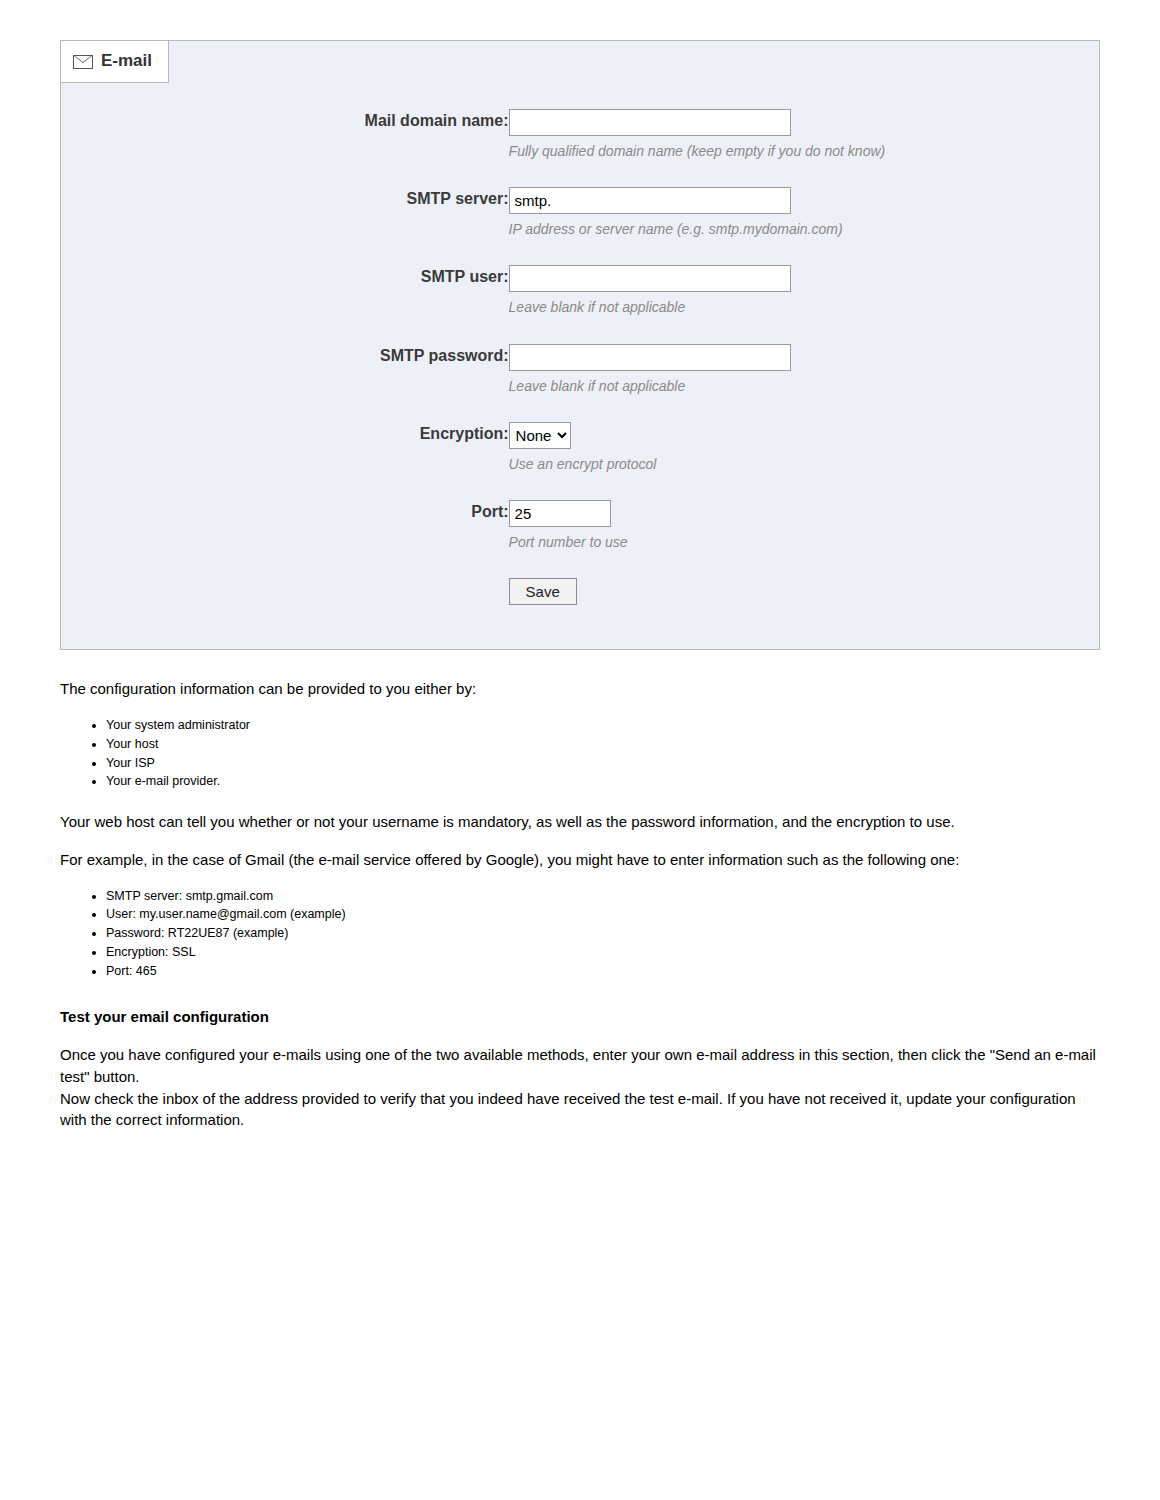E-mail
| Mail domain name: | Fully qualified domain name (keep empty if you do not know) |
| SMTP server: | IP address or server name (e.g. smtp.mydomain.com) |
| SMTP user: | Leave blank if not applicable |
| SMTP password: | Leave blank if not applicable |
| Encryption: | None Use an encrypt protocol |
| Port: | Port number to use |
| | Save |
The configuration information can be provided to you either by:
Your system administrator
Your host
Your ISP
Your e-mail provider.
Your web host can tell you whether or not your username is mandatory, as well as the password information, and the encryption to use.
For example, in the case of Gmail (the e-mail service offered by Google), you might have to enter information such as the following one:
SMTP server: smtp.gmail.com
User: my.user.name@gmail.com (example)
Password: RT22UE87 (example)
Encryption: SSL
Port: 465
Test your email configuration
Once you have configured your e-mails using one of the two available methods, enter your own e-mail address in this section, then click the "Send an e-mail test" button.
Now check the inbox of the address provided to verify that you indeed have received the test e-mail. If you have not received it, update your configuration with the correct information.